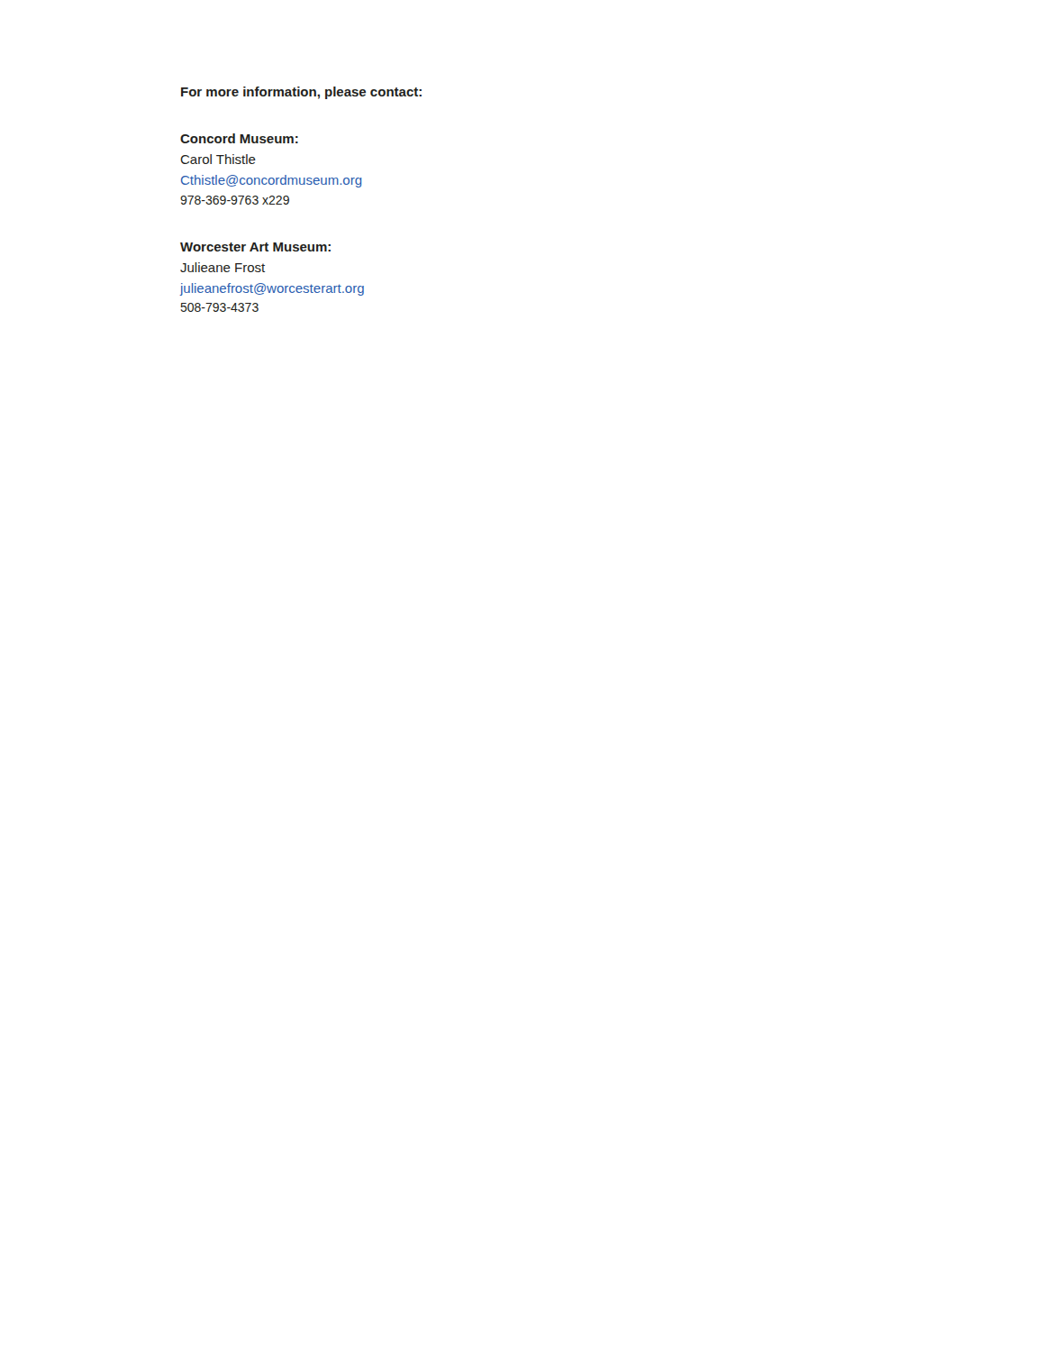For more information, please contact:
Concord Museum:
Carol Thistle
Cthistle@concordmuseum.org
978-369-9763 x229
Worcester Art Museum:
Julieane Frost
julieanefrost@worcesterart.org
508-793-4373